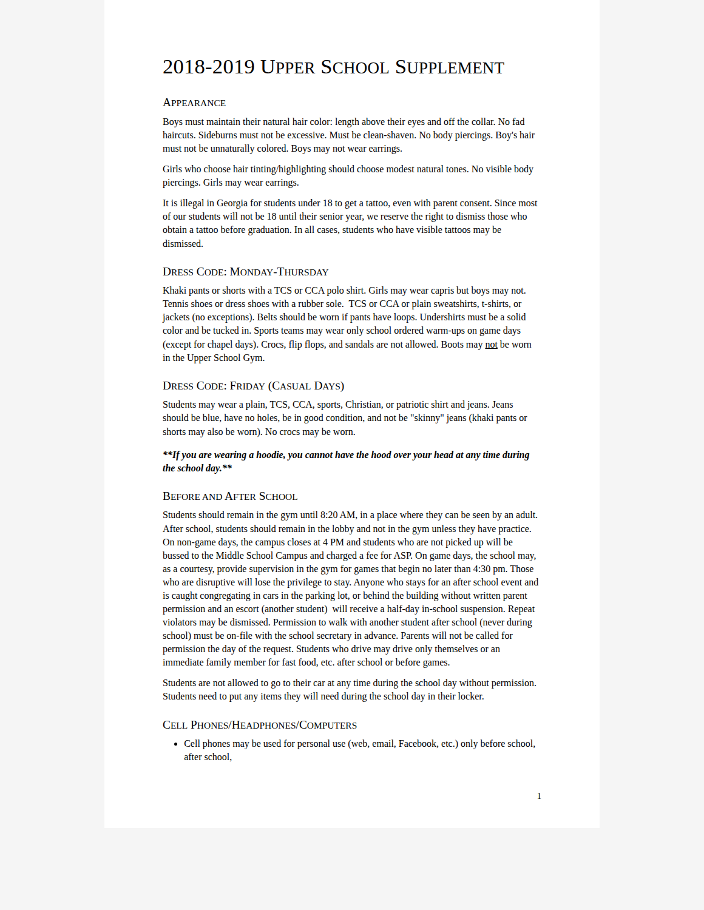2018-2019 UPPER SCHOOL SUPPLEMENT
APPEARANCE
Boys must maintain their natural hair color: length above their eyes and off the collar. No fad haircuts. Sideburns must not be excessive. Must be clean-shaven. No body piercings. Boy's hair must not be unnaturally colored. Boys may not wear earrings.
Girls who choose hair tinting/highlighting should choose modest natural tones. No visible body piercings. Girls may wear earrings.
It is illegal in Georgia for students under 18 to get a tattoo, even with parent consent. Since most of our students will not be 18 until their senior year, we reserve the right to dismiss those who obtain a tattoo before graduation. In all cases, students who have visible tattoos may be dismissed.
DRESS CODE: MONDAY-THURSDAY
Khaki pants or shorts with a TCS or CCA polo shirt. Girls may wear capris but boys may not. Tennis shoes or dress shoes with a rubber sole. TCS or CCA or plain sweatshirts, t-shirts, or jackets (no exceptions). Belts should be worn if pants have loops. Undershirts must be a solid color and be tucked in. Sports teams may wear only school ordered warm-ups on game days (except for chapel days). Crocs, flip flops, and sandals are not allowed. Boots may not be worn in the Upper School Gym.
DRESS CODE: FRIDAY (CASUAL DAYS)
Students may wear a plain, TCS, CCA, sports, Christian, or patriotic shirt and jeans. Jeans should be blue, have no holes, be in good condition, and not be "skinny" jeans (khaki pants or shorts may also be worn). No crocs may be worn.
**If you are wearing a hoodie, you cannot have the hood over your head at any time during the school day.**
BEFORE AND AFTER SCHOOL
Students should remain in the gym until 8:20 AM, in a place where they can be seen by an adult. After school, students should remain in the lobby and not in the gym unless they have practice. On non-game days, the campus closes at 4 PM and students who are not picked up will be bussed to the Middle School Campus and charged a fee for ASP. On game days, the school may, as a courtesy, provide supervision in the gym for games that begin no later than 4:30 pm. Those who are disruptive will lose the privilege to stay. Anyone who stays for an after school event and is caught congregating in cars in the parking lot, or behind the building without written parent permission and an escort (another student) will receive a half-day in-school suspension. Repeat violators may be dismissed. Permission to walk with another student after school (never during school) must be on-file with the school secretary in advance. Parents will not be called for permission the day of the request. Students who drive may drive only themselves or an immediate family member for fast food, etc. after school or before games.
Students are not allowed to go to their car at any time during the school day without permission. Students need to put any items they will need during the school day in their locker.
CELL PHONES/HEADPHONES/COMPUTERS
Cell phones may be used for personal use (web, email, Facebook, etc.) only before school, after school,
1